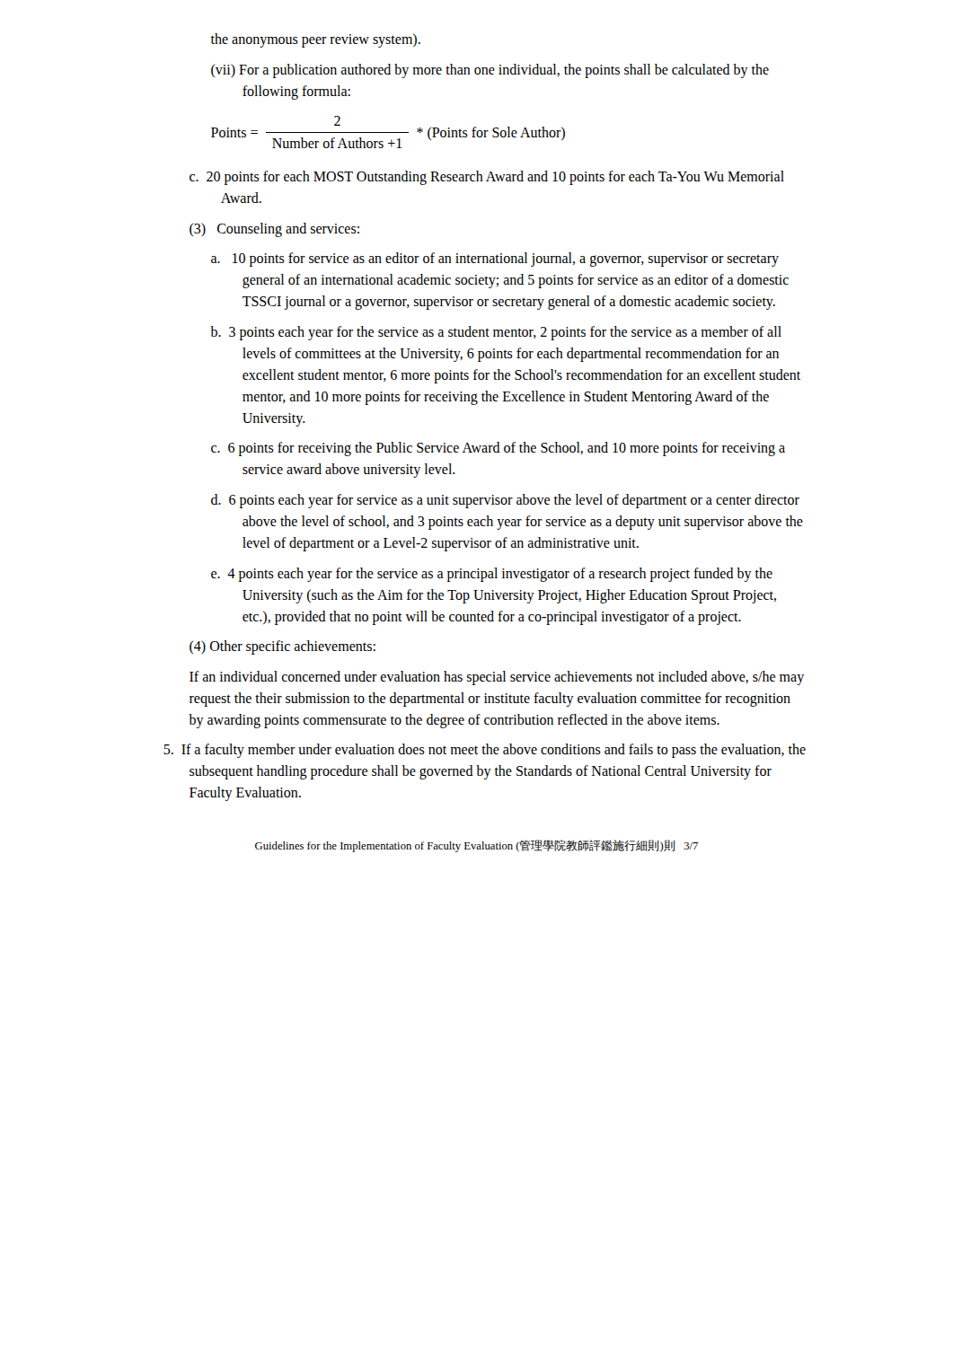the anonymous peer review system).
(vii) For a publication authored by more than one individual, the points shall be calculated by the following formula:
Points = 2 Number of Authors +1 * (Points for Sole Author)
c. 20 points for each MOST Outstanding Research Award and 10 points for each Ta-You Wu Memorial Award.
(3) Counseling and services:
a. 10 points for service as an editor of an international journal, a governor, supervisor or secretary general of an international academic society; and 5 points for service as an editor of a domestic TSSCI journal or a governor, supervisor or secretary general of a domestic academic society.
b. 3 points each year for the service as a student mentor, 2 points for the service as a member of all levels of committees at the University, 6 points for each departmental recommendation for an excellent student mentor, 6 more points for the School's recommendation for an excellent student mentor, and 10 more points for receiving the Excellence in Student Mentoring Award of the University.
c. 6 points for receiving the Public Service Award of the School, and 10 more points for receiving a service award above university level.
d. 6 points each year for service as a unit supervisor above the level of department or a center director above the level of school, and 3 points each year for service as a deputy unit supervisor above the level of department or a Level-2 supervisor of an administrative unit.
e. 4 points each year for the service as a principal investigator of a research project funded by the University (such as the Aim for the Top University Project, Higher Education Sprout Project, etc.), provided that no point will be counted for a co-principal investigator of a project.
(4) Other specific achievements:
If an individual concerned under evaluation has special service achievements not included above, s/he may request the their submission to the departmental or institute faculty evaluation committee for recognition by awarding points commensurate to the degree of contribution reflected in the above items.
5. If a faculty member under evaluation does not meet the above conditions and fails to pass the evaluation, the subsequent handling procedure shall be governed by the Standards of National Central University for Faculty Evaluation.
Guidelines for the Implementation of Faculty Evaluation (管理學院教師評鑑施行細則)則 3/7